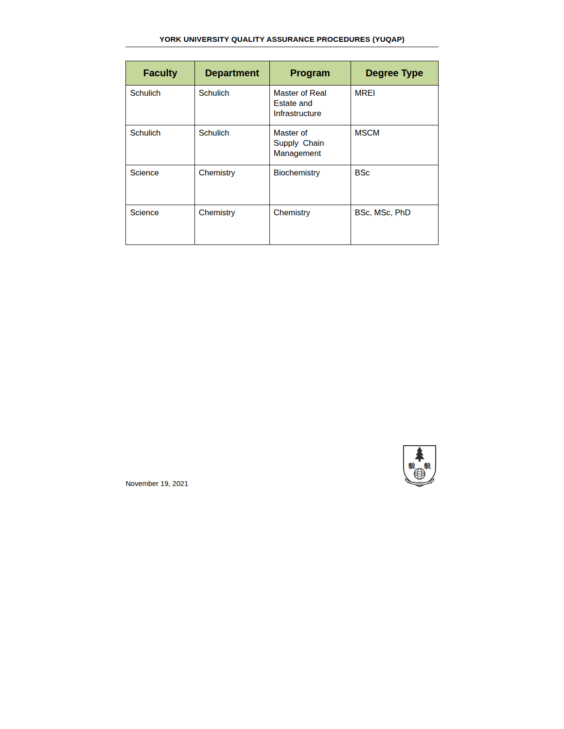YORK UNIVERSITY QUALITY ASSURANCE PROCEDURES (YUQAP)
| Faculty | Department | Program | Degree Type |
| --- | --- | --- | --- |
| Schulich | Schulich | Master of Real Estate and Infrastructure | MREI |
| Schulich | Schulich | Master of Supply Chain Management | MSCM |
| Science | Chemistry | Biochemistry | BSc |
| Science | Chemistry | Chemistry | BSc, MSc, PhD |
November 19, 2021
貌 貌 TENTANDA VIA